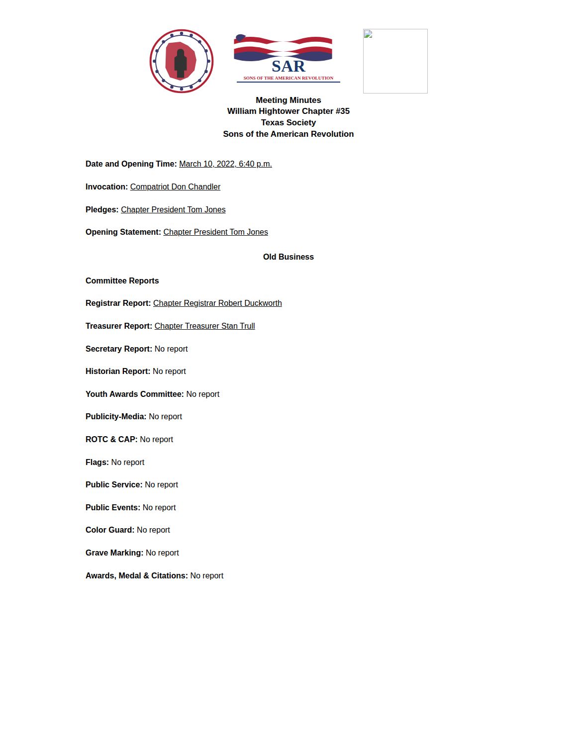Meeting Minutes
William Hightower Chapter #35
Texas Society
Sons of the American Revolution
Date and Opening Time: March 10, 2022, 6:40 p.m.
Invocation: Compatriot Don Chandler
Pledges: Chapter President Tom Jones
Opening Statement: Chapter President Tom Jones
Old Business
Committee Reports
Registrar Report: Chapter Registrar Robert Duckworth
Treasurer Report: Chapter Treasurer Stan Trull
Secretary Report: No report
Historian Report: No report
Youth Awards Committee: No report
Publicity-Media: No report
ROTC & CAP: No report
Flags: No report
Public Service: No report
Public Events: No report
Color Guard: No report
Grave Marking: No report
Awards, Medal & Citations: No report